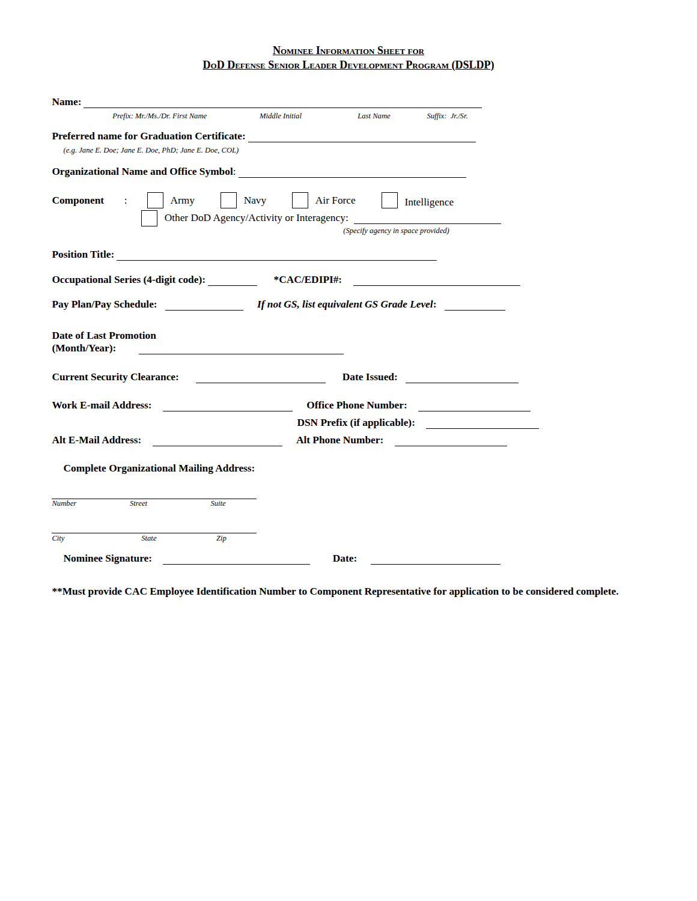Nominee Information Sheet for DoD Defense Senior Leader Development Program (DSLDP)
Name:
Prefix: Mr./Ms./Dr. First Name Middle Initial Last Name Suffix: Jr./Sr.
Preferred name for Graduation Certificate:
(e.g. Jane E. Doe; Jane E. Doe, PhD; Jane E. Doe, COL)
Organizational Name and Office Symbol:
Component: Army Navy Air Force Intelligence
Other DoD Agency/Activity or Interagency:
(Specify agency in space provided)
Position Title:
Occupational Series (4-digit code): *CAC/EDIPI#:
Pay Plan/Pay Schedule: If not GS, list equivalent GS Grade Level:
Date of Last Promotion
(Month/Year):
Current Security Clearance: Date Issued:
Work E-mail Address: Office Phone Number:
DSN Prefix (if applicable):
Alt E-Mail Address: Alt Phone Number:
Complete Organizational Mailing Address:
Number Street Suite
City State Zip
Nominee Signature: Date:
**Must provide CAC Employee Identification Number to Component Representative for application to be considered complete.